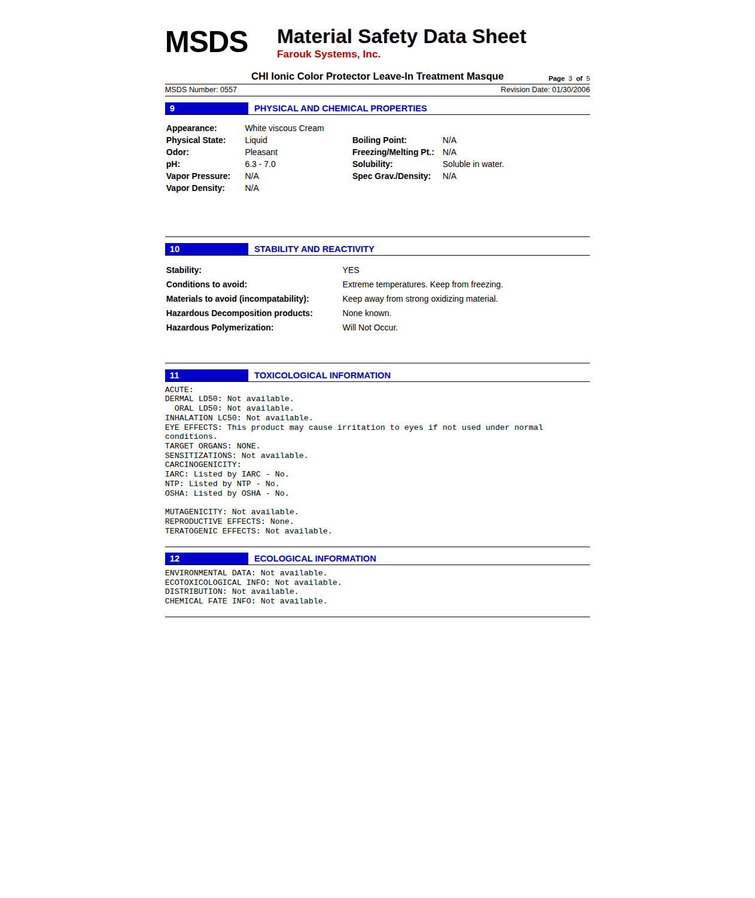MSDS
Material Safety Data Sheet
Farouk Systems, Inc.
CHI Ionic Color Protector Leave-In Treatment Masque
Page 3 of 5
MSDS Number: 0557 Revision Date: 01/30/2006
9
PHYSICAL AND CHEMICAL PROPERTIES
| Appearance: | White viscous Cream |
| Physical State: | Liquid | Boiling Point: | N/A |
| Odor: | Pleasant | Freezing/Melting Pt.: | N/A |
| pH: | 6.3 - 7.0 | Solubility: | Soluble in water. |
| Vapor Pressure: | N/A | Spec Grav./Density: | N/A |
| Vapor Density: | N/A | | |
10
STABILITY AND REACTIVITY
| Stability: | YES |
| Conditions to avoid: | Extreme temperatures. Keep from freezing. |
| Materials to avoid (incompatability): | Keep away from strong oxidizing material. |
| Hazardous Decomposition products: | None known. |
| Hazardous Polymerization: | Will Not Occur. |
11
TOXICOLOGICAL INFORMATION
ACUTE:
DERMAL LD50: Not available.
  ORAL LD50: Not available.
INHALATION LC50: Not available.
EYE EFFECTS: This product may cause irritation to eyes if not used under normal conditions.
TARGET ORGANS: NONE.
SENSITIZATIONS: Not available.
CARCINOGENICITY:
IARC: Listed by IARC - No.
NTP: Listed by NTP - No.
OSHA: Listed by OSHA - No.

MUTAGENICITY: Not available.
REPRODUCTIVE EFFECTS: None.
TERATOGENIC EFFECTS: Not available.
12
ECOLOGICAL INFORMATION
ENVIRONMENTAL DATA: Not available.
ECOTOXICOLOGICAL INFO: Not available.
DISTRIBUTION: Not available.
CHEMICAL FATE INFO: Not available.